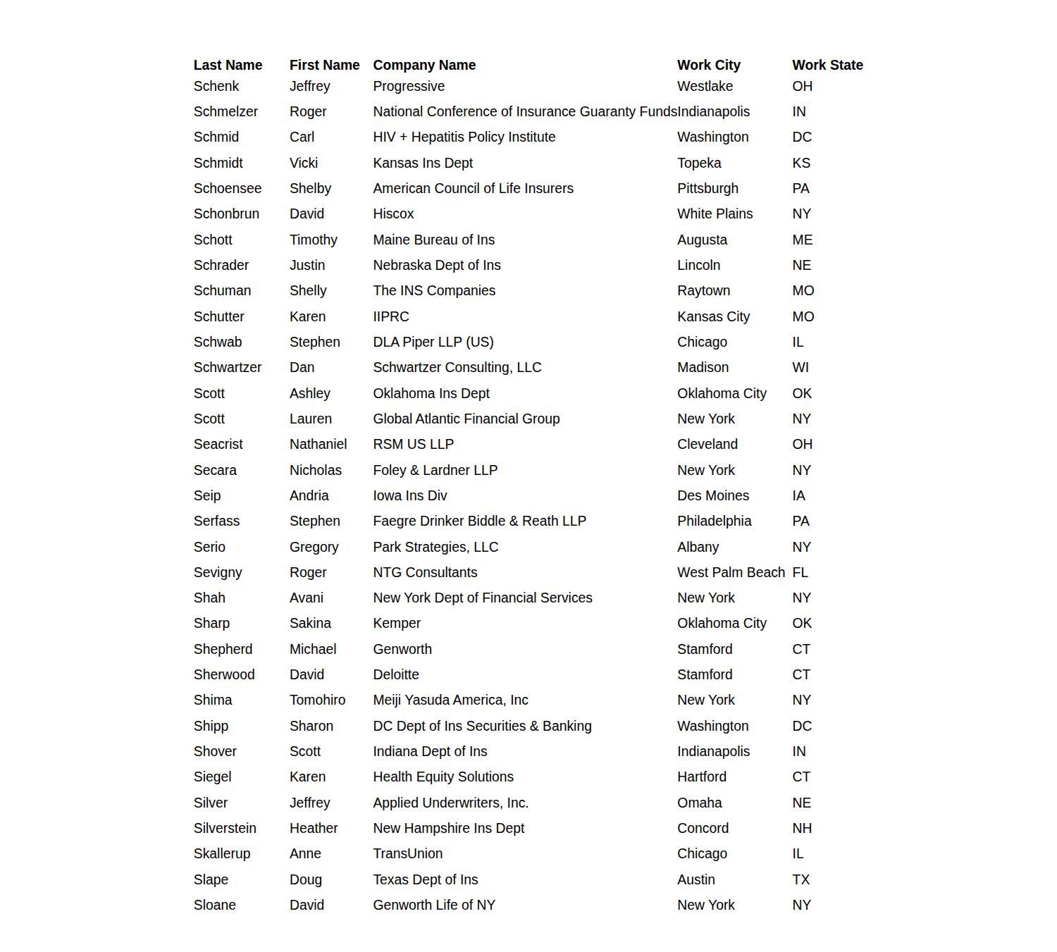| Last Name | First Name | Company Name | Work City | Work State |
| --- | --- | --- | --- | --- |
| Schenk | Jeffrey | Progressive | Westlake | OH |
| Schmelzer | Roger | National Conference of Insurance Guaranty Funds | Indianapolis | IN |
| Schmid | Carl | HIV + Hepatitis Policy Institute | Washington | DC |
| Schmidt | Vicki | Kansas Ins Dept | Topeka | KS |
| Schoensee | Shelby | American Council of Life Insurers | Pittsburgh | PA |
| Schonbrun | David | Hiscox | White Plains | NY |
| Schott | Timothy | Maine Bureau of Ins | Augusta | ME |
| Schrader | Justin | Nebraska Dept of Ins | Lincoln | NE |
| Schuman | Shelly | The INS Companies | Raytown | MO |
| Schutter | Karen | IIPRC | Kansas City | MO |
| Schwab | Stephen | DLA Piper LLP (US) | Chicago | IL |
| Schwartzer | Dan | Schwartzer Consulting, LLC | Madison | WI |
| Scott | Ashley | Oklahoma Ins Dept | Oklahoma City | OK |
| Scott | Lauren | Global Atlantic Financial Group | New York | NY |
| Seacrist | Nathaniel | RSM US LLP | Cleveland | OH |
| Secara | Nicholas | Foley & Lardner LLP | New York | NY |
| Seip | Andria | Iowa Ins Div | Des Moines | IA |
| Serfass | Stephen | Faegre Drinker Biddle & Reath LLP | Philadelphia | PA |
| Serio | Gregory | Park Strategies, LLC | Albany | NY |
| Sevigny | Roger | NTG Consultants | West Palm Beach | FL |
| Shah | Avani | New York Dept of Financial Services | New York | NY |
| Sharp | Sakina | Kemper | Oklahoma City | OK |
| Shepherd | Michael | Genworth | Stamford | CT |
| Sherwood | David | Deloitte | Stamford | CT |
| Shima | Tomohiro | Meiji Yasuda America, Inc | New York | NY |
| Shipp | Sharon | DC Dept of Ins Securities & Banking | Washington | DC |
| Shover | Scott | Indiana Dept of Ins | Indianapolis | IN |
| Siegel | Karen | Health Equity Solutions | Hartford | CT |
| Silver | Jeffrey | Applied Underwriters, Inc. | Omaha | NE |
| Silverstein | Heather | New Hampshire Ins Dept | Concord | NH |
| Skallerup | Anne | TransUnion | Chicago | IL |
| Slape | Doug | Texas Dept of Ins | Austin | TX |
| Sloane | David | Genworth Life of NY | New York | NY |